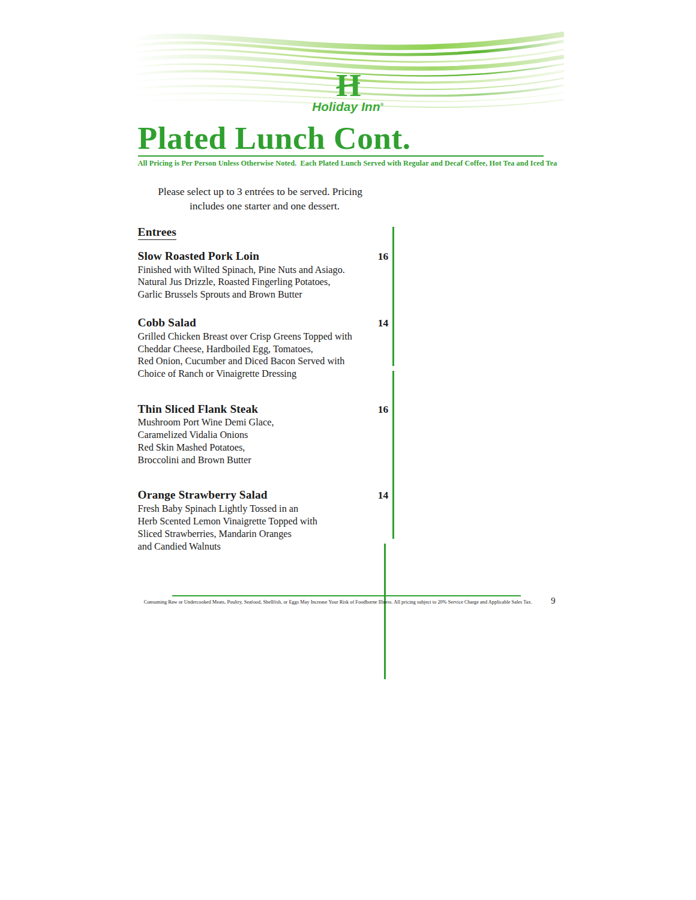H
Holiday Inn®
Plated Lunch Cont.
All Pricing is Per Person Unless Otherwise Noted. Each Plated Lunch Served with Regular and Decaf Coffee, Hot Tea and Iced Tea
Please select up to 3 entrées to be served. Pricing includes one starter and one dessert.
Entrees
Slow Roasted Pork Loin 16
Finished with Wilted Spinach, Pine Nuts and Asiago. Natural Jus Drizzle, Roasted Fingerling Potatoes, Garlic Brussels Sprouts and Brown Butter
Cobb Salad 14
Grilled Chicken Breast over Crisp Greens Topped with Cheddar Cheese, Hardboiled Egg, Tomatoes, Red Onion, Cucumber and Diced Bacon Served with Choice of Ranch or Vinaigrette Dressing
Thin Sliced Flank Steak 16
Mushroom Port Wine Demi Glace, Caramelized Vidalia Onions Red Skin Mashed Potatoes, Broccolini and Brown Butter
Orange Strawberry Salad 14
Fresh Baby Spinach Lightly Tossed in an Herb Scented Lemon Vinaigrette Topped with Sliced Strawberries, Mandarin Oranges and Candied Walnuts
Consuming Raw or Undercooked Meats, Poultry, Seafood, Shellfish, or Eggs May Increase Your Risk of Foodborne Illness. All pricing subject to 20% Service Charge and Applicable Sales Tax.
9